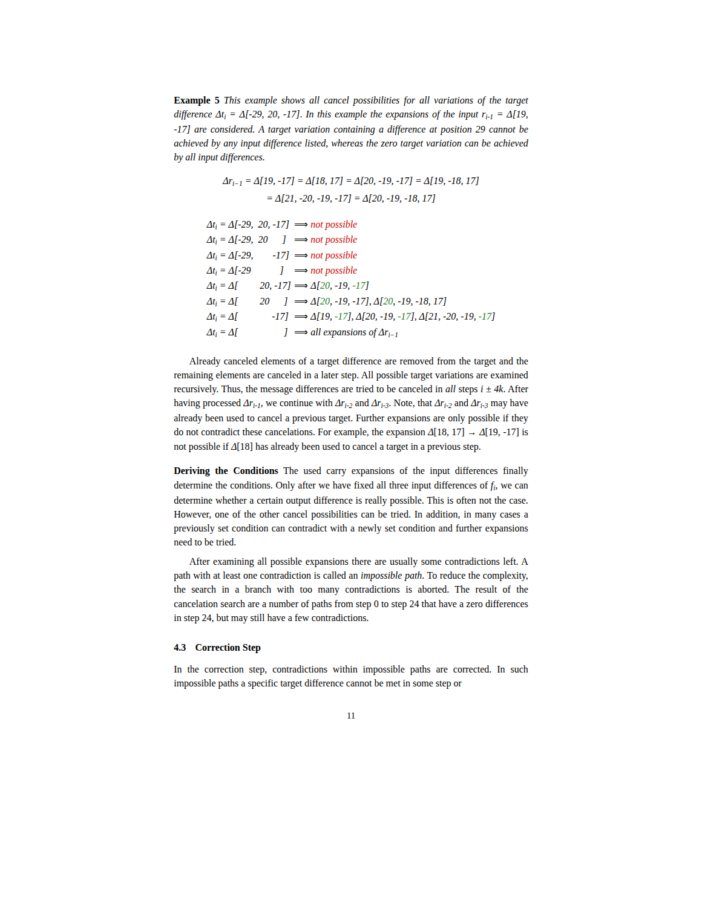Example 5 This example shows all cancel possibilities for all variations of the target difference Δti = Δ[-29, 20, -17]. In this example the expansions of the input ri-1 = Δ[19, -17] are considered. A target variation containing a difference at position 29 cannot be achieved by any input difference listed, whereas the zero target variation can be achieved by all input differences.
Δri−1 = Δ[19, -17] = Δ[18, 17] = Δ[20, -19, -17] = Δ[19, -18, 17] = Δ[21, -20, -19, -17] = Δ[20, -19, -18, 17]
| Δt i = Δ [-29, 20, -17] | ⟹ | not possible |
| Δt i = Δ [-29, 20 ] | ⟹ | not possible |
| Δt i = Δ [-29, -17] | ⟹ | not possible |
| Δt i = Δ [-29 ] | ⟹ | not possible |
| Δt i = Δ [ 20, -17] | ⟹ | Δ [ 20 , -19, -17 ] |
| Δt i = Δ [ 20 ] | ⟹ | Δ [ 20 , -19, -17], Δ [ 20 , -19, -18, 17] |
| Δt i = Δ [ -17] | ⟹ | Δ [19, -17 ], Δ [20, -19, -17 ], Δ [21, -20, -19, -17 ] |
| Δt i = Δ [ ] | ⟹ | all expansions of Δr i−1 |
Already canceled elements of a target difference are removed from the target and the remaining elements are canceled in a later step. All possible target variations are examined recursively. Thus, the message differences are tried to be canceled in all steps i ± 4k. After having processed Δri-1, we continue with Δri-2 and Δri-3. Note, that Δri-2 and Δri-3 may have already been used to cancel a previous target. Further expansions are only possible if they do not contradict these cancelations. For example, the expansion Δ[18, 17] → Δ[19, -17] is not possible if Δ[18] has already been used to cancel a target in a previous step.
Deriving the Conditions The used carry expansions of the input differences finally determine the conditions. Only after we have fixed all three input differences of fi, we can determine whether a certain output difference is really possible. This is often not the case. However, one of the other cancel possibilities can be tried. In addition, in many cases a previously set condition can contradict with a newly set condition and further expansions need to be tried.
After examining all possible expansions there are usually some contradictions left. A path with at least one contradiction is called an impossible path. To reduce the complexity, the search in a branch with too many contradictions is aborted. The result of the cancelation search are a number of paths from step 0 to step 24 that have a zero differences in step 24, but may still have a few contradictions.
4.3 Correction Step
In the correction step, contradictions within impossible paths are corrected. In such impossible paths a specific target difference cannot be met in some step or
11